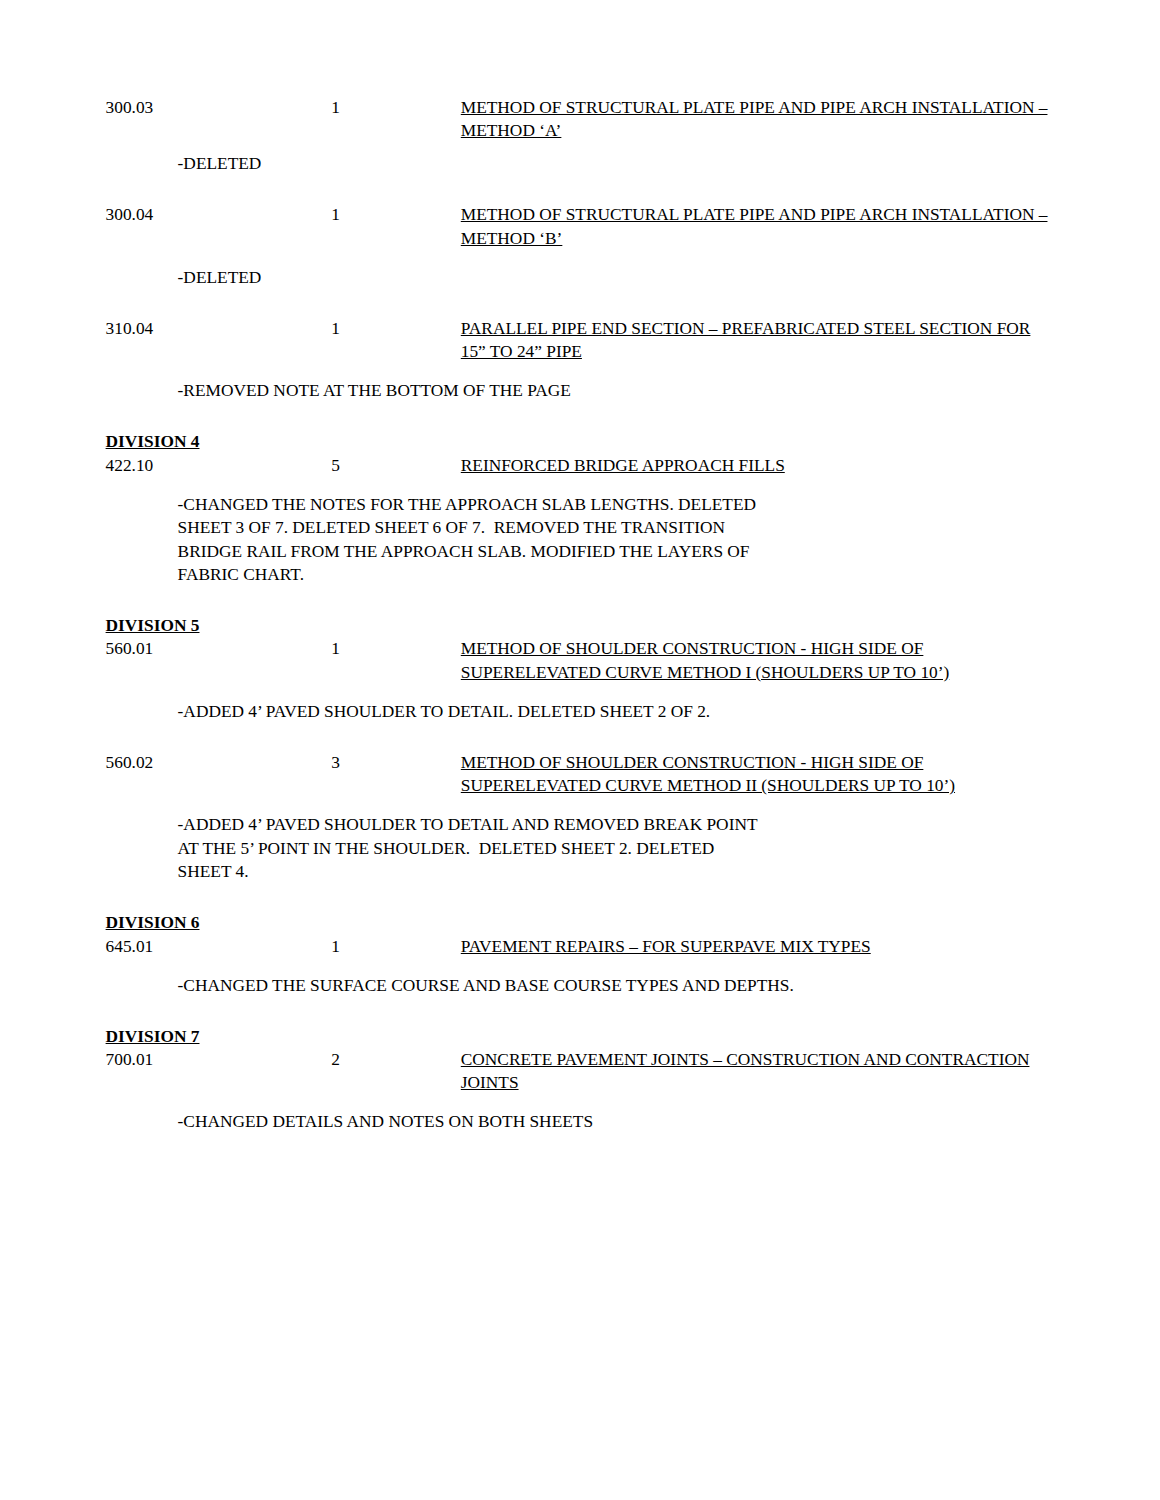300.03
1
METHOD OF STRUCTURAL PLATE PIPE AND PIPE ARCH INSTALLATION – METHOD ‘A’
-DELETED
300.04
1
METHOD OF STRUCTURAL PLATE PIPE AND PIPE ARCH INSTALLATION – METHOD ‘B’
-DELETED
310.04
1
PARALLEL PIPE END SECTION – PREFABRICATED STEEL SECTION FOR 15” TO 24” PIPE
-REMOVED NOTE AT THE BOTTOM OF THE PAGE
DIVISION 4
422.10
5
REINFORCED BRIDGE APPROACH FILLS
-CHANGED THE NOTES FOR THE APPROACH SLAB LENGTHS. DELETED SHEET 3 OF 7. DELETED SHEET 6 OF 7. REMOVED THE TRANSITION BRIDGE RAIL FROM THE APPROACH SLAB. MODIFIED THE LAYERS OF FABRIC CHART.
DIVISION 5
560.01
1
METHOD OF SHOULDER CONSTRUCTION - HIGH SIDE OF SUPERELEVATED CURVE METHOD I (SHOULDERS UP TO 10’)
-ADDED 4’ PAVED SHOULDER TO DETAIL. DELETED SHEET 2 OF 2.
560.02
3
METHOD OF SHOULDER CONSTRUCTION - HIGH SIDE OF SUPERELEVATED CURVE METHOD II (SHOULDERS UP TO 10’)
-ADDED 4’ PAVED SHOULDER TO DETAIL AND REMOVED BREAK POINT AT THE 5’ POINT IN THE SHOULDER. DELETED SHEET 2. DELETED SHEET 4.
DIVISION 6
645.01
1
PAVEMENT REPAIRS – FOR SUPERPAVE MIX TYPES
-CHANGED THE SURFACE COURSE AND BASE COURSE TYPES AND DEPTHS.
DIVISION 7
700.01
2
CONCRETE PAVEMENT JOINTS – CONSTRUCTION AND CONTRACTION JOINTS
-CHANGED DETAILS AND NOTES ON BOTH SHEETS